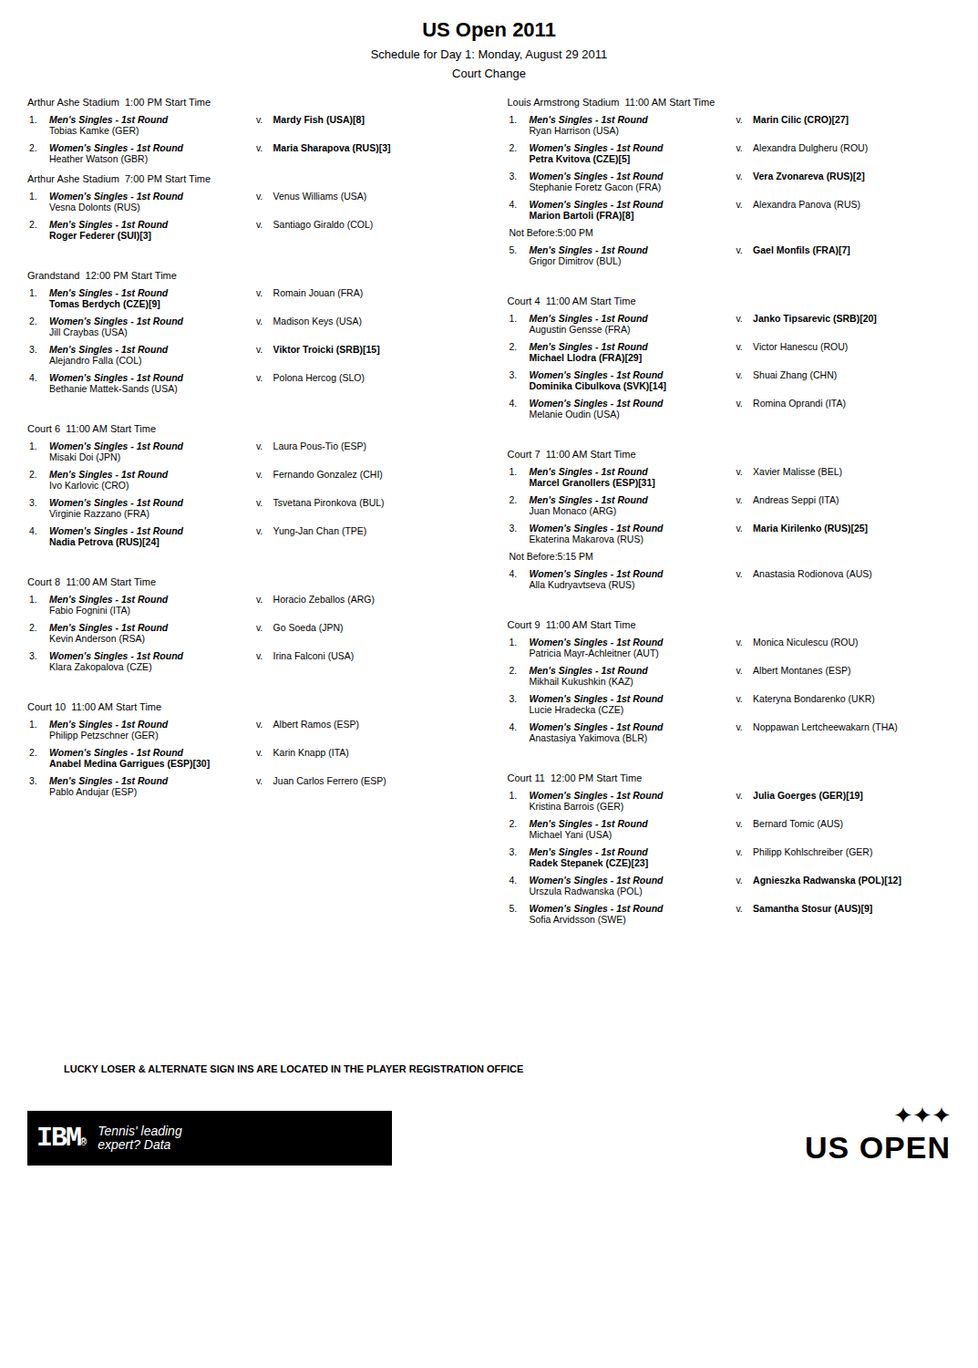US Open 2011
Schedule for Day 1: Monday, August 29 2011
Court Change
Arthur Ashe Stadium 1:00 PM Start Time
| 1. | Men's Singles - 1st Round Tobias Kamke (GER) | v. | Mardy Fish (USA)[8] |
| 2. | Women's Singles - 1st Round Heather Watson (GBR) | v. | Maria Sharapova (RUS)[3] |
Arthur Ashe Stadium 7:00 PM Start Time
| 1. | Women's Singles - 1st Round Vesna Dolonts (RUS) | v. | Venus Williams (USA) |
| 2. | Men's Singles - 1st Round Roger Federer (SUI)[3] | v. | Santiago Giraldo (COL) |
Grandstand 12:00 PM Start Time
| 1. | Men's Singles - 1st Round Tomas Berdych (CZE)[9] | v. | Romain Jouan (FRA) |
| 2. | Women's Singles - 1st Round Jill Craybas (USA) | v. | Madison Keys (USA) |
| 3. | Men's Singles - 1st Round Alejandro Falla (COL) | v. | Viktor Troicki (SRB)[15] |
| 4. | Women's Singles - 1st Round Bethanie Mattek-Sands (USA) | v. | Polona Hercog (SLO) |
Court 6 11:00 AM Start Time
| 1. | Women's Singles - 1st Round Misaki Doi (JPN) | v. | Laura Pous-Tio (ESP) |
| 2. | Men's Singles - 1st Round Ivo Karlovic (CRO) | v. | Fernando Gonzalez (CHI) |
| 3. | Women's Singles - 1st Round Virginie Razzano (FRA) | v. | Tsvetana Pironkova (BUL) |
| 4. | Women's Singles - 1st Round Nadia Petrova (RUS)[24] | v. | Yung-Jan Chan (TPE) |
Court 8 11:00 AM Start Time
| 1. | Men's Singles - 1st Round Fabio Fognini (ITA) | v. | Horacio Zeballos (ARG) |
| 2. | Men's Singles - 1st Round Kevin Anderson (RSA) | v. | Go Soeda (JPN) |
| 3. | Women's Singles - 1st Round Klara Zakopalova (CZE) | v. | Irina Falconi (USA) |
Court 10 11:00 AM Start Time
| 1. | Men's Singles - 1st Round Philipp Petzschner (GER) | v. | Albert Ramos (ESP) |
| 2. | Women's Singles - 1st Round Anabel Medina Garrigues (ESP)[30] | v. | Karin Knapp (ITA) |
| 3. | Men's Singles - 1st Round Pablo Andujar (ESP) | v. | Juan Carlos Ferrero (ESP) |
Louis Armstrong Stadium 11:00 AM Start Time
| 1. | Men's Singles - 1st Round Ryan Harrison (USA) | v. | Marin Cilic (CRO)[27] |
| 2. | Women's Singles - 1st Round Petra Kvitova (CZE)[5] | v. | Alexandra Dulgheru (ROU) |
| 3. | Women's Singles - 1st Round Stephanie Foretz Gacon (FRA) | v. | Vera Zvonareva (RUS)[2] |
| 4. | Women's Singles - 1st Round Marion Bartoli (FRA)[8] | v. | Alexandra Panova (RUS) |
| Not Before:5:00 PM |
| 5. | Men's Singles - 1st Round Grigor Dimitrov (BUL) | v. | Gael Monfils (FRA)[7] |
Court 4 11:00 AM Start Time
| 1. | Men's Singles - 1st Round Augustin Gensse (FRA) | v. | Janko Tipsarevic (SRB)[20] |
| 2. | Men's Singles - 1st Round Michael Llodra (FRA)[29] | v. | Victor Hanescu (ROU) |
| 3. | Women's Singles - 1st Round Dominika Cibulkova (SVK)[14] | v. | Shuai Zhang (CHN) |
| 4. | Women's Singles - 1st Round Melanie Oudin (USA) | v. | Romina Oprandi (ITA) |
Court 7 11:00 AM Start Time
| 1. | Men's Singles - 1st Round Marcel Granollers (ESP)[31] | v. | Xavier Malisse (BEL) |
| 2. | Men's Singles - 1st Round Juan Monaco (ARG) | v. | Andreas Seppi (ITA) |
| 3. | Women's Singles - 1st Round Ekaterina Makarova (RUS) | v. | Maria Kirilenko (RUS)[25] |
| Not Before:5:15 PM |
| 4. | Women's Singles - 1st Round Alla Kudryavtseva (RUS) | v. | Anastasia Rodionova (AUS) |
Court 9 11:00 AM Start Time
| 1. | Women's Singles - 1st Round Patricia Mayr-Achleitner (AUT) | v. | Monica Niculescu (ROU) |
| 2. | Men's Singles - 1st Round Mikhail Kukushkin (KAZ) | v. | Albert Montanes (ESP) |
| 3. | Women's Singles - 1st Round Lucie Hradecka (CZE) | v. | Kateryna Bondarenko (UKR) |
| 4. | Women's Singles - 1st Round Anastasiya Yakimova (BLR) | v. | Noppawan Lertcheewakarn (THA) |
Court 11 12:00 PM Start Time
| 1. | Women's Singles - 1st Round Kristina Barrois (GER) | v. | Julia Goerges (GER)[19] |
| 2. | Men's Singles - 1st Round Michael Yani (USA) | v. | Bernard Tomic (AUS) |
| 3. | Men's Singles - 1st Round Radek Stepanek (CZE)[23] | v. | Philipp Kohlschreiber (GER) |
| 4. | Women's Singles - 1st Round Urszula Radwanska (POL) | v. | Agnieszka Radwanska (POL)[12] |
| 5. | Women's Singles - 1st Round Sofia Arvidsson (SWE) | v. | Samantha Stosur (AUS)[9] |
LUCKY LOSER & ALTERNATE SIGN INS ARE LOCATED IN THE PLAYER REGISTRATION OFFICE
IBM®
Tennis' leading
expert? Data
✦✦✦
US OPEN